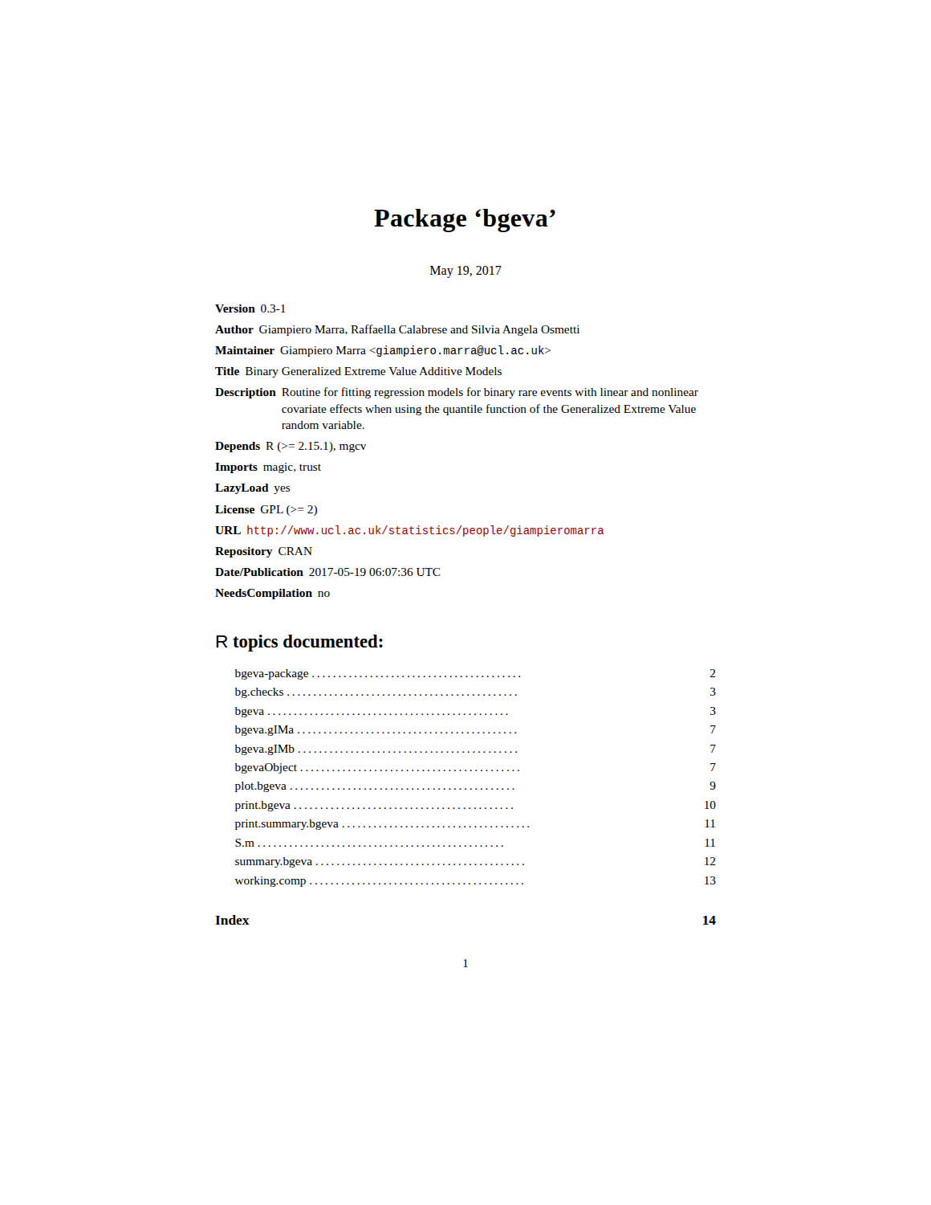Package ‘bgeva’
May 19, 2017
Version
0.3-1
Author
Giampiero Marra, Raffaella Calabrese and Silvia Angela Osmetti
Maintainer
Giampiero Marra <giampiero.marra@ucl.ac.uk>
Title
Binary Generalized Extreme Value Additive Models
Description
Routine for fitting regression models for binary rare events with linear and nonlinear covariate effects when using the quantile function of the Generalized Extreme Value random variable.
Depends
R (>= 2.15.1), mgcv
Imports
magic, trust
LazyLoad
yes
License
GPL (>= 2)
URL
http://www.ucl.ac.uk/statistics/people/giampieromarra
Repository
CRAN
Date/Publication
2017-05-19 06:07:36 UTC
NeedsCompilation
no
R topics documented:
bgeva-package........................................ 2
bg.checks............................................ 3
bgeva.............................................. 3
bgeva.gIMa.......................................... 7
bgeva.gIMb.......................................... 7
bgevaObject.......................................... 7
plot.bgeva........................................... 9
print.bgeva.......................................... 10
print.summary.bgeva.................................... 11
S.m............................................... 11
summary.bgeva........................................ 12
working.comp......................................... 13
Index 14
1